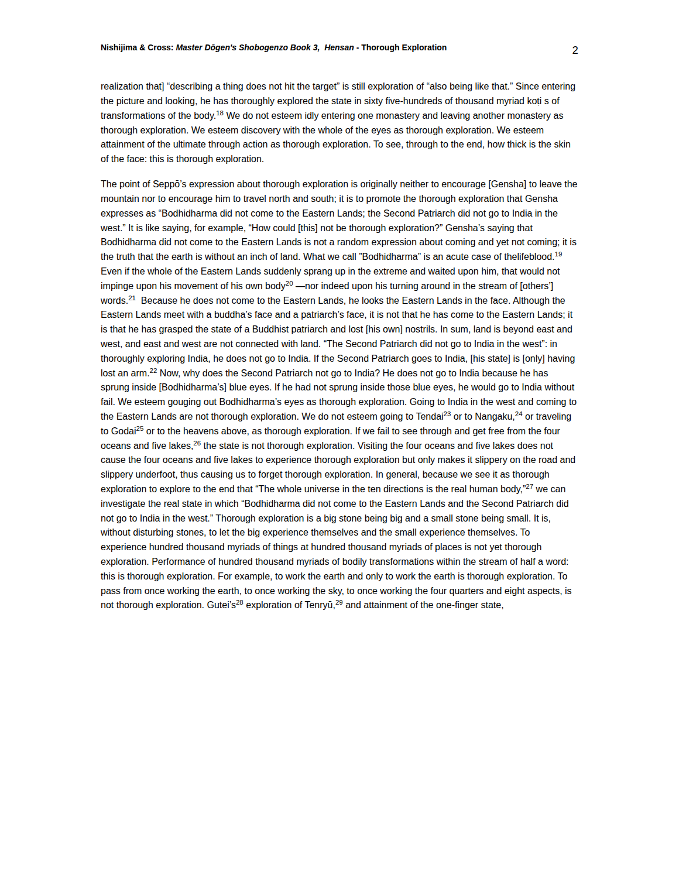Nishijima & Cross: Master Dōgen's Shobogenzo Book 3, Hensan - Thorough Exploration
2
realization that] “describing a thing does not hit the target” is still exploration of “also being like that.” Since entering the picture and looking, he has thoroughly explored the state in sixty five-hundreds of thousand myriad koṭi s of transformations of the body.18 We do not esteem idly entering one monastery and leaving another monastery as thorough exploration. We esteem discovery with the whole of the eyes as thorough exploration. We esteem attainment of the ultimate through action as thorough exploration. To see, through to the end, how thick is the skin of the face: this is thorough exploration.
The point of Seppō’s expression about thorough exploration is originally neither to encourage [Gensha] to leave the mountain nor to encourage him to travel north and south; it is to promote the thorough exploration that Gensha expresses as “Bodhidharma did not come to the Eastern Lands; the Second Patriarch did not go to India in the west.” It is like saying, for example, “How could [this] not be thorough exploration?” Gensha’s saying that Bodhidharma did not come to the Eastern Lands is not a random expression about coming and yet not coming; it is the truth that the earth is without an inch of land. What we call ”Bodhidharma” is an acute case of thelifeblood.19 Even if the whole of the Eastern Lands suddenly sprang up in the extreme and waited upon him, that would not impinge upon his movement of his own body20 —nor indeed upon his turning around in the stream of [others’] words.21 Because he does not come to the Eastern Lands, he looks the Eastern Lands in the face. Although the Eastern Lands meet with a buddha’s face and a patriarch’s face, it is not that he has come to the Eastern Lands; it is that he has grasped the state of a Buddhist patriarch and lost [his own] nostrils. In sum, land is beyond east and west, and east and west are not connected with land. “The Second Patriarch did not go to India in the west”: in thoroughly exploring India, he does not go to India. If the Second Patriarch goes to India, [his state] is [only] having lost an arm.22 Now, why does the Second Patriarch not go to India? He does not go to India because he has sprung inside [Bodhidharma’s] blue eyes. If he had not sprung inside those blue eyes, he would go to India without fail. We esteem gouging out Bodhidharma’s eyes as thorough exploration. Going to India in the west and coming to the Eastern Lands are not thorough exploration. We do not esteem going to Tendai23 or to Nangaku,24 or traveling to Godai25 or to the heavens above, as thorough exploration. If we fail to see through and get free from the four oceans and five lakes,26 the state is not thorough exploration. Visiting the four oceans and five lakes does not cause the four oceans and five lakes to experience thorough exploration but only makes it slippery on the road and slippery underfoot, thus causing us to forget thorough exploration. In general, because we see it as thorough exploration to explore to the end that “The whole universe in the ten directions is the real human body,”27 we can investigate the real state in which “Bodhidharma did not come to the Eastern Lands and the Second Patriarch did not go to India in the west.” Thorough exploration is a big stone being big and a small stone being small. It is, without disturbing stones, to let the big experience themselves and the small experience themselves. To experience hundred thousand myriads of things at hundred thousand myriads of places is not yet thorough exploration. Performance of hundred thousand myriads of bodily transformations within the stream of half a word: this is thorough exploration. For example, to work the earth and only to work the earth is thorough exploration. To pass from once working the earth, to once working the sky, to once working the four quarters and eight aspects, is not thorough exploration. Gutei’s28 exploration of Tenryū,29 and attainment of the one-finger state,